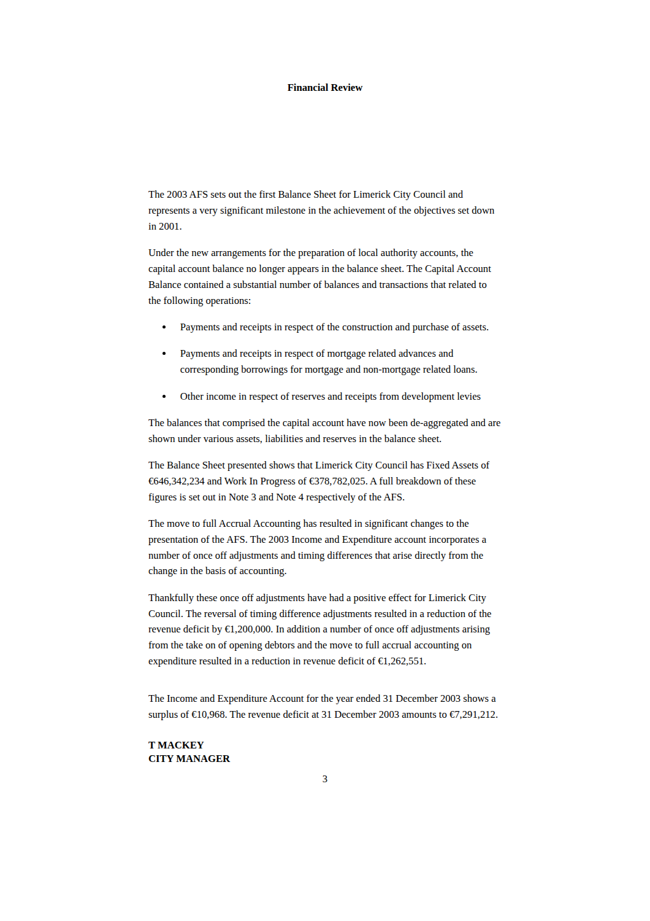Financial Review
The 2003 AFS sets out the first Balance Sheet for Limerick City Council and represents a very significant milestone in the achievement of the objectives set down in 2001.
Under the new arrangements for the preparation of local authority accounts, the capital account balance no longer appears in the balance sheet. The Capital Account Balance contained a substantial number of balances and transactions that related to the following operations:
Payments and receipts in respect of the construction and purchase of assets.
Payments and receipts in respect of mortgage related advances and corresponding borrowings for mortgage and non-mortgage related loans.
Other income in respect of reserves and receipts from development levies
The balances that comprised the capital account have now been de-aggregated and are shown under various assets, liabilities and reserves in the balance sheet.
The Balance Sheet presented shows that Limerick City Council has Fixed Assets of €646,342,234 and Work In Progress of €378,782,025. A full breakdown of these figures is set out in Note 3 and Note 4 respectively of the AFS.
The move to full Accrual Accounting has resulted in significant changes to the presentation of the AFS. The 2003 Income and Expenditure account incorporates a number of once off adjustments and timing differences that arise directly from the change in the basis of accounting.
Thankfully these once off adjustments have had a positive effect for Limerick City Council. The reversal of timing difference adjustments resulted in a reduction of the revenue deficit by €1,200,000. In addition a number of once off adjustments arising from the take on of opening debtors and the move to full accrual accounting on expenditure resulted in a reduction in revenue deficit of €1,262,551.
The Income and Expenditure Account for the year ended 31 December 2003 shows a surplus of €10,968. The revenue deficit at 31 December 2003 amounts to €7,291,212.
T MACKEY
CITY MANAGER
3